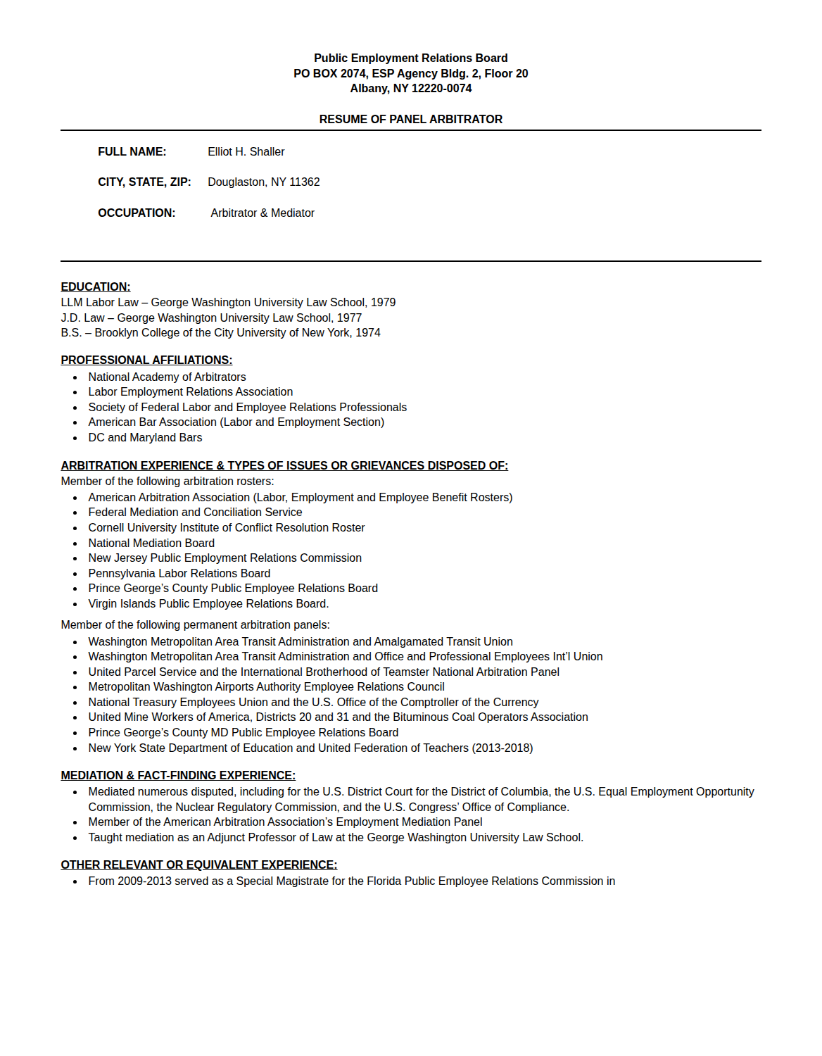Public Employment Relations Board
PO BOX 2074, ESP Agency Bldg. 2, Floor 20
Albany, NY 12220-0074
RESUME OF PANEL ARBITRATOR
| FULL NAME: | Elliot H. Shaller |
| CITY, STATE, ZIP: | Douglaston, NY 11362 |
| OCCUPATION: | Arbitrator & Mediator |
EDUCATION:
LLM Labor Law – George Washington University Law School, 1979
J.D. Law – George Washington University Law School, 1977
B.S. – Brooklyn College of the City University of New York, 1974
PROFESSIONAL AFFILIATIONS:
National Academy of Arbitrators
Labor Employment Relations Association
Society of Federal Labor and Employee Relations Professionals
American Bar Association (Labor and Employment Section)
DC and Maryland Bars
ARBITRATION EXPERIENCE & TYPES OF ISSUES OR GRIEVANCES DISPOSED OF:
Member of the following arbitration rosters:
American Arbitration Association (Labor, Employment and Employee Benefit Rosters)
Federal Mediation and Conciliation Service
Cornell University Institute of Conflict Resolution Roster
National Mediation Board
New Jersey Public Employment Relations Commission
Pennsylvania Labor Relations Board
Prince George’s County Public Employee Relations Board
Virgin Islands Public Employee Relations Board.
Member of the following permanent arbitration panels:
Washington Metropolitan Area Transit Administration and Amalgamated Transit Union
Washington Metropolitan Area Transit Administration and Office and Professional Employees Int’l Union
United Parcel Service and the International Brotherhood of Teamster National Arbitration Panel
Metropolitan Washington Airports Authority Employee Relations Council
National Treasury Employees Union and the U.S. Office of the Comptroller of the Currency
United Mine Workers of America, Districts 20 and 31 and the Bituminous Coal Operators Association
Prince George’s County MD Public Employee Relations Board
New York State Department of Education and United Federation of Teachers (2013-2018)
MEDIATION & FACT-FINDING EXPERIENCE:
Mediated numerous disputed, including for the U.S. District Court for the District of Columbia, the U.S. Equal Employment Opportunity Commission, the Nuclear Regulatory Commission, and the U.S. Congress’ Office of Compliance.
Member of the American Arbitration Association’s Employment Mediation Panel
Taught mediation as an Adjunct Professor of Law at the George Washington University Law School.
OTHER RELEVANT OR EQUIVALENT EXPERIENCE:
From 2009-2013 served as a Special Magistrate for the Florida Public Employee Relations Commission in